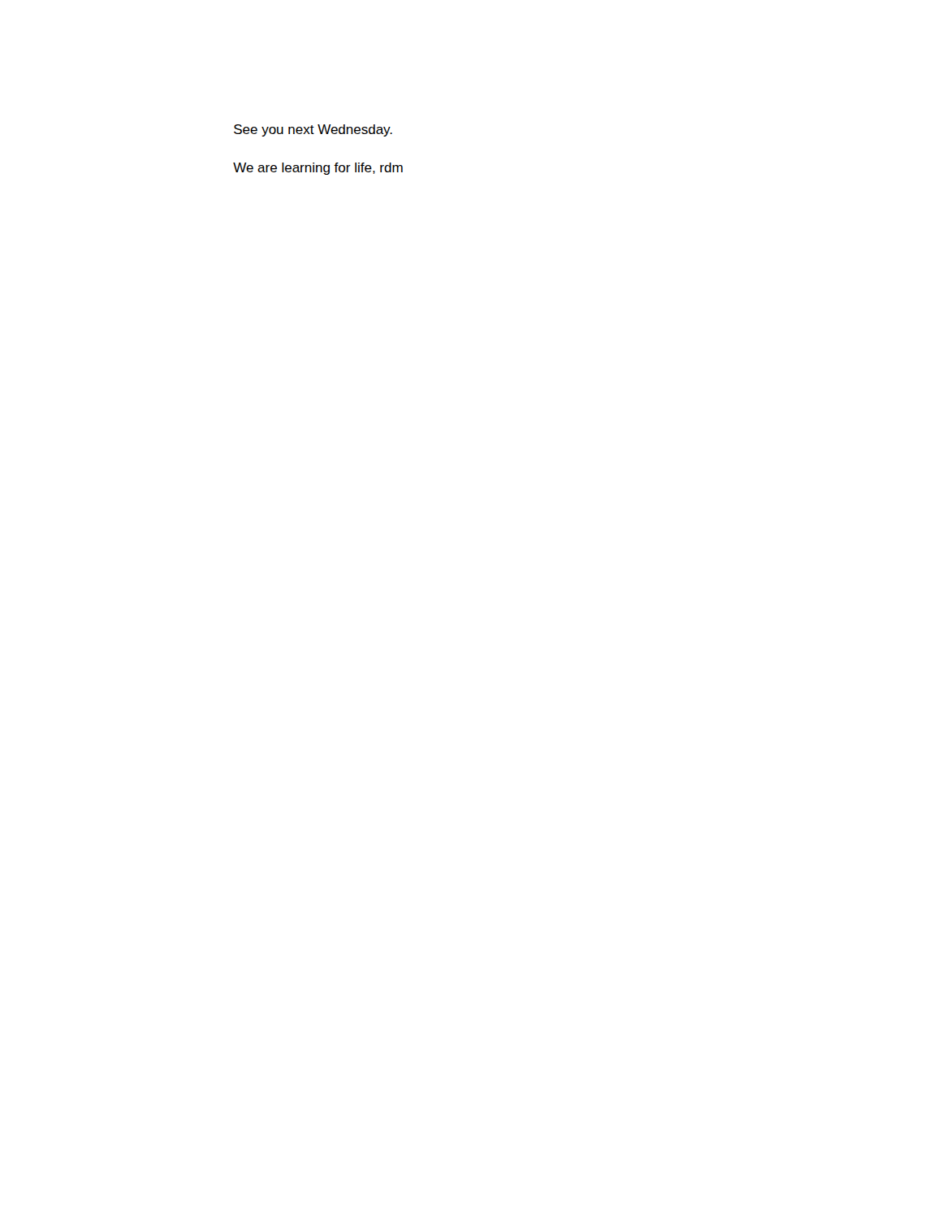See you next Wednesday.
We are learning for life, rdm